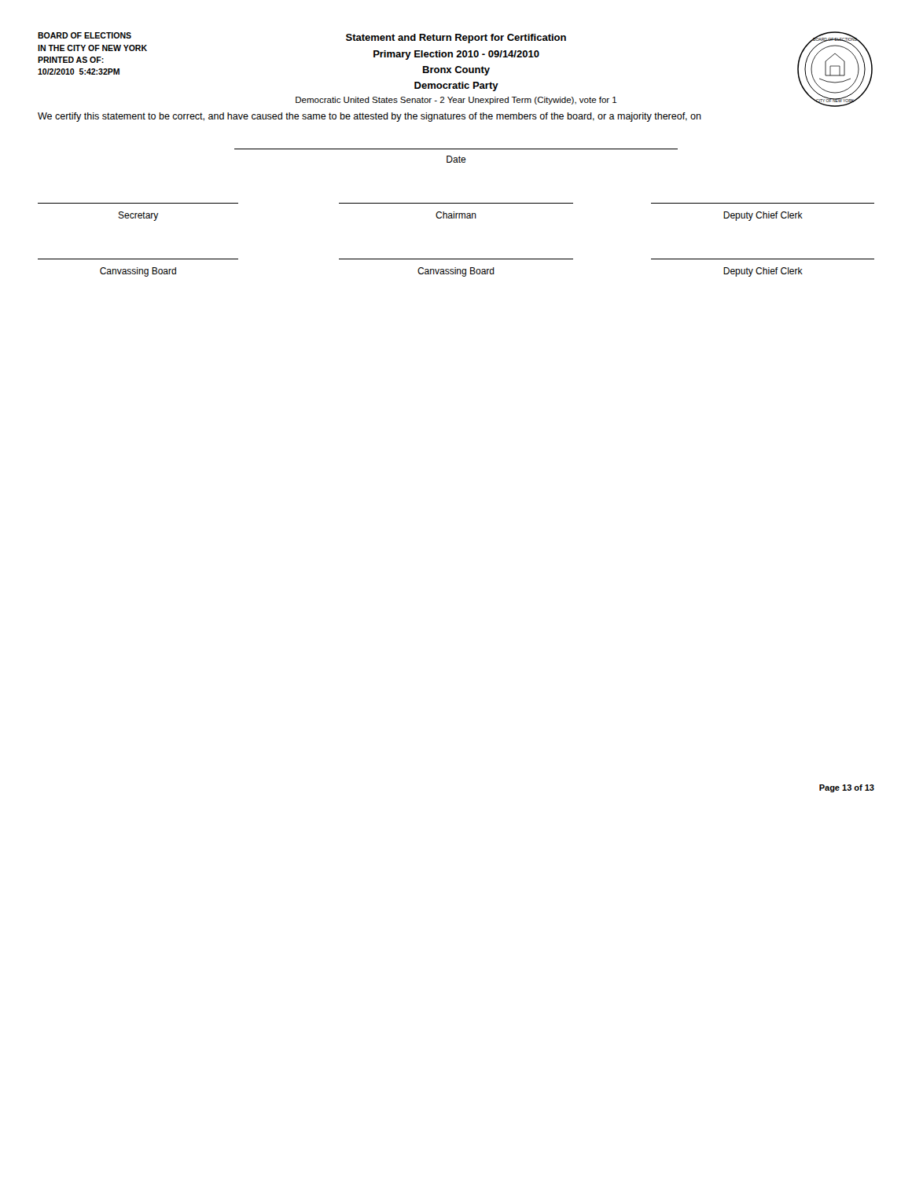BOARD OF ELECTIONS
IN THE CITY OF NEW YORK
PRINTED AS OF:
10/2/2010 5:42:32PM
Statement and Return Report for Certification
Primary Election 2010 - 09/14/2010
Bronx County
Democratic Party
Democratic United States Senator - 2 Year Unexpired Term (Citywide), vote for 1
We certify this statement to be correct, and have caused the same to be attested by the signatures of the members of the board, or a majority thereof, on
Date
| Secretary | Chairman | Deputy Chief Clerk |
| Canvassing Board | Canvassing Board | Deputy Chief Clerk |
Page 13 of 13